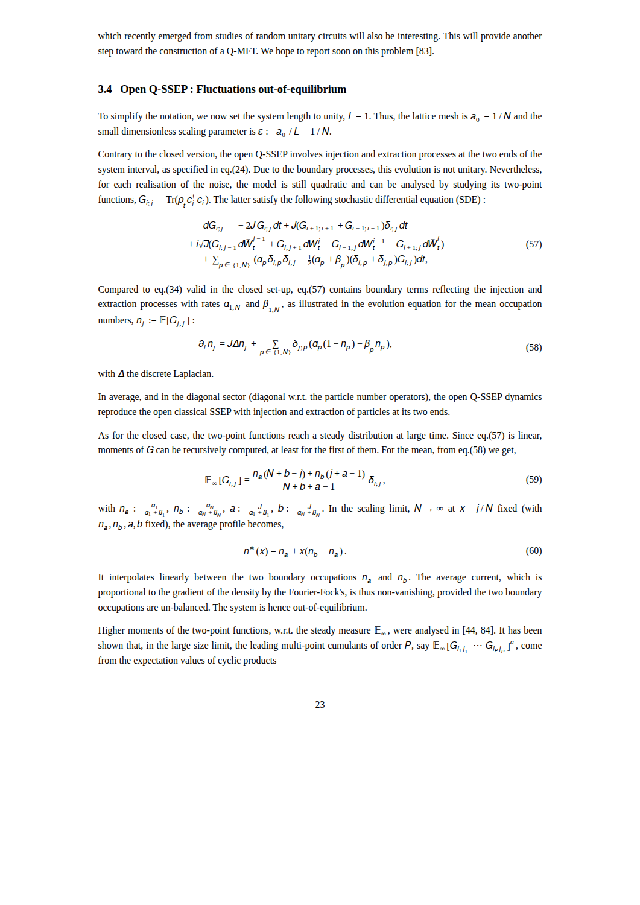which recently emerged from studies of random unitary circuits will also be interesting. This will provide another step toward the construction of a Q-MFT. We hope to report soon on this problem [83].
3.4 Open Q-SSEP : Fluctuations out-of-equilibrium
To simplify the notation, we now set the system length to unity, L=1. Thus, the lattice mesh is a0=1/N and the small dimensionless scaling parameter is ε:=a0/L=1/N.
Contrary to the closed version, the open Q-SSEP involves injection and extraction processes at the two ends of the system interval, as specified in eq.(24). Due to the boundary processes, this evolution is not unitary. Nevertheless, for each realisation of the noise, the model is still quadratic and can be analysed by studying its two-point functions, Gi;j=Tr(ρtcj†ci). The latter satisfy the following stochastic differential equation (SDE) :
dGi;j = −2JGi;jdt +J(Gi+1;i+1 +Gi−1;i−1) δi;jdt +iJ ( Gi;j−1 dW¯tj−1 + Gi;j+1 dWtj − Gi−1;j dWti−1 − Gi+1;j dW¯ti ) + ∑p∈{1,N} ( αpδi,pδi,j − 12 (αp+βp) (δi,p+δj,p) Gi;j ) dt ,
(57)
Compared to eq.(34) valid in the closed set-up, eq.(57) contains boundary terms reflecting the injection and extraction processes with rates α1,N and β1,N, as illustrated in the evolution equation for the mean occupation numbers, nj:=𝔼[Gj;j] :
∂tnj = JΔnj + ∑p∈{1,N} δj;p ( αp(1−np) − βpnp ) ,
(58)
with Δ the discrete Laplacian.
In average, and in the diagonal sector (diagonal w.r.t. the particle number operators), the open Q-SSEP dynamics reproduce the open classical SSEP with injection and extraction of particles at its two ends.
As for the closed case, the two-point functions reach a steady distribution at large time. Since eq.(57) is linear, moments of G can be recursively computed, at least for the first of them. For the mean, from eq.(58) we get,
𝔼∞[Gi;j] = na(N+b−j)+nb(j+a−1) N+b+a−1 δi;j ,
(59)
with na:=α1α1+β1, nb:=αNαN+βN, a:=Jα1+β1, b:=JαN+βN. In the scaling limit, N→∞ at x=j/N fixed (with na,nb,a,b fixed), the average profile becomes,
n∗(x) = na + x(nb−na) .
(60)
It interpolates linearly between the two boundary occupations na and nb. The average current, which is proportional to the gradient of the density by the Fourier-Fock's, is thus non-vanishing, provided the two boundary occupations are un-balanced. The system is hence out-of-equilibrium.
Higher moments of the two-point functions, w.r.t. the steady measure 𝔼∞, were analysed in [44, 84]. It has been shown that, in the large size limit, the leading multi-point cumulants of order P, say 𝔼∞[Gi1j1⋯GiPjP]c, come from the expectation values of cyclic products
23